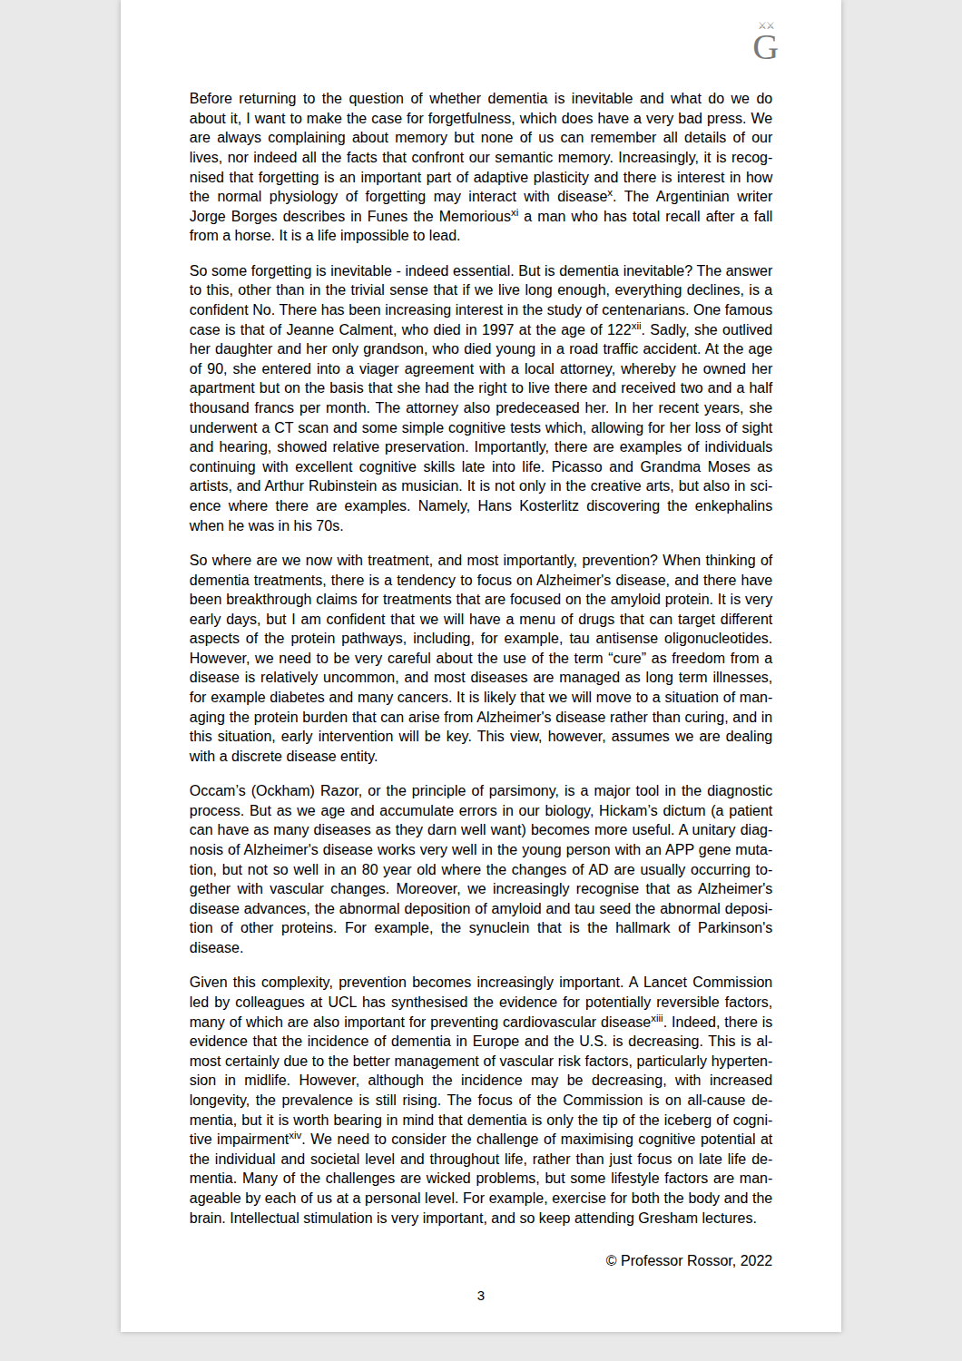⚔⚔ G
Before returning to the question of whether dementia is inevitable and what do we do about it, I want to make the case for forgetfulness, which does have a very bad press. We are always complaining about memory but none of us can remember all details of our lives, nor indeed all the facts that confront our semantic memory. Increasingly, it is recognised that forgetting is an important part of adaptive plasticity and there is interest in how the normal physiology of forgetting may interact with diseasex. The Argentinian writer Jorge Borges describes in Funes the Memoriousxi a man who has total recall after a fall from a horse. It is a life impossible to lead.
So some forgetting is inevitable - indeed essential. But is dementia inevitable? The answer to this, other than in the trivial sense that if we live long enough, everything declines, is a confident No. There has been increasing interest in the study of centenarians. One famous case is that of Jeanne Calment, who died in 1997 at the age of 122xii. Sadly, she outlived her daughter and her only grandson, who died young in a road traffic accident. At the age of 90, she entered into a viager agreement with a local attorney, whereby he owned her apartment but on the basis that she had the right to live there and received two and a half thousand francs per month. The attorney also predeceased her. In her recent years, she underwent a CT scan and some simple cognitive tests which, allowing for her loss of sight and hearing, showed relative preservation. Importantly, there are examples of individuals continuing with excellent cognitive skills late into life. Picasso and Grandma Moses as artists, and Arthur Rubinstein as musician. It is not only in the creative arts, but also in science where there are examples. Namely, Hans Kosterlitz discovering the enkephalins when he was in his 70s.
So where are we now with treatment, and most importantly, prevention? When thinking of dementia treatments, there is a tendency to focus on Alzheimer's disease, and there have been breakthrough claims for treatments that are focused on the amyloid protein. It is very early days, but I am confident that we will have a menu of drugs that can target different aspects of the protein pathways, including, for example, tau antisense oligonucleotides. However, we need to be very careful about the use of the term “cure” as freedom from a disease is relatively uncommon, and most diseases are managed as long term illnesses, for example diabetes and many cancers. It is likely that we will move to a situation of managing the protein burden that can arise from Alzheimer's disease rather than curing, and in this situation, early intervention will be key. This view, however, assumes we are dealing with a discrete disease entity.
Occam’s (Ockham) Razor, or the principle of parsimony, is a major tool in the diagnostic process. But as we age and accumulate errors in our biology, Hickam’s dictum (a patient can have as many diseases as they darn well want) becomes more useful. A unitary diagnosis of Alzheimer's disease works very well in the young person with an APP gene mutation, but not so well in an 80 year old where the changes of AD are usually occurring together with vascular changes. Moreover, we increasingly recognise that as Alzheimer's disease advances, the abnormal deposition of amyloid and tau seed the abnormal deposition of other proteins. For example, the synuclein that is the hallmark of Parkinson's disease.
Given this complexity, prevention becomes increasingly important. A Lancet Commission led by colleagues at UCL has synthesised the evidence for potentially reversible factors, many of which are also important for preventing cardiovascular diseasexiii. Indeed, there is evidence that the incidence of dementia in Europe and the U.S. is decreasing. This is almost certainly due to the better management of vascular risk factors, particularly hypertension in midlife. However, although the incidence may be decreasing, with increased longevity, the prevalence is still rising. The focus of the Commission is on all-cause dementia, but it is worth bearing in mind that dementia is only the tip of the iceberg of cognitive impairmentxiv. We need to consider the challenge of maximising cognitive potential at the individual and societal level and throughout life, rather than just focus on late life dementia. Many of the challenges are wicked problems, but some lifestyle factors are manageable by each of us at a personal level. For example, exercise for both the body and the brain. Intellectual stimulation is very important, and so keep attending Gresham lectures.
© Professor Rossor, 2022
3